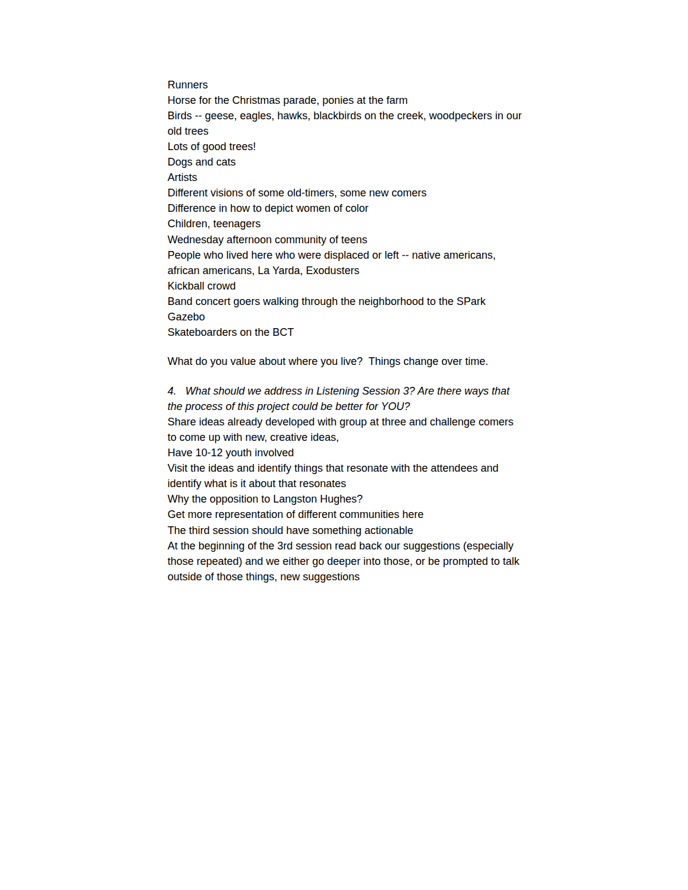Runners
Horse for the Christmas parade, ponies at the farm
Birds -- geese, eagles, hawks, blackbirds on the creek, woodpeckers in our old trees
Lots of good trees!
Dogs and cats
Artists
Different visions of some old-timers, some new comers
Difference in how to depict women of color
Children, teenagers
Wednesday afternoon community of teens
People who lived here who were displaced or left -- native americans, african americans, La Yarda, Exodusters
Kickball crowd
Band concert goers walking through the neighborhood to the SPark Gazebo
Skateboarders on the BCT
What do you value about where you live? Things change over time.
4. What should we address in Listening Session 3? Are there ways that the process of this project could be better for YOU?
Share ideas already developed with group at three and challenge comers to come up with new, creative ideas,
Have 10-12 youth involved
Visit the ideas and identify things that resonate with the attendees and identify what is it about that resonates
Why the opposition to Langston Hughes?
Get more representation of different communities here
The third session should have something actionable
At the beginning of the 3rd session read back our suggestions (especially those repeated) and we either go deeper into those, or be prompted to talk outside of those things, new suggestions